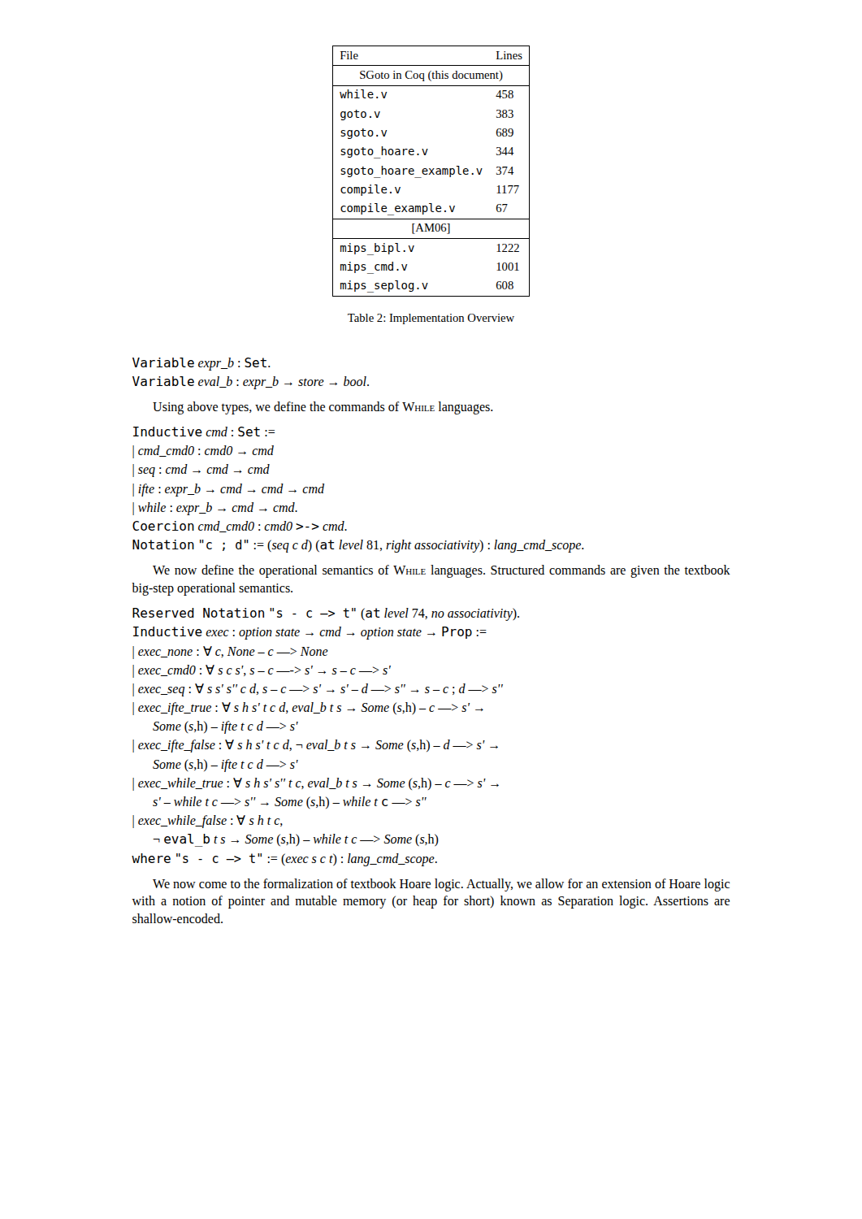| File | Lines |
| --- | --- |
| SGoto in Coq (this document) |
| while.v | 458 |
| goto.v | 383 |
| sgoto.v | 689 |
| sgoto_hoare.v | 344 |
| sgoto_hoare_example.v | 374 |
| compile.v | 1177 |
| compile_example.v | 67 |
| [AM06] |
| mips_bipl.v | 1222 |
| mips_cmd.v | 1001 |
| mips_seplog.v | 608 |
Table 2: Implementation Overview
Variable expr_b : Set.
Variable eval_b : expr_b → store → bool.
Using above types, we define the commands of While languages.
Inductive cmd : Set :=
| cmd_cmd0 : cmd0 → cmd
| seq : cmd → cmd → cmd
| ifte : expr_b → cmd → cmd → cmd
| while : expr_b → cmd → cmd.
Coercion cmd_cmd0 : cmd0 >-> cmd.
Notation "c ; d" := (seq c d) (at level 81, right associativity) : lang_cmd_scope.
We now define the operational semantics of While languages. Structured commands are given the textbook big-step operational semantics.
Reserved Notation "s - c —> t" (at level 74, no associativity).
Inductive exec : option state → cmd → option state → Prop :=
| exec_none : ∀ c, None – c —> None
| exec_cmd0 : ∀ s c s', s – c —-> s' → s – c —> s'
| exec_seq : ∀ s s' s'' c d, s – c —> s' → s' – d —> s'' → s – c ; d —> s''
| exec_ifte_true : ∀ s h s' t c d, eval_b t s → Some (s,h) – c —> s' →
Some (s,h) – ifte t c d —> s'
| exec_ifte_false : ∀ s h s' t c d, ¬ eval_b t s → Some (s,h) – d —> s' →
Some (s,h) – ifte t c d —> s'
| exec_while_true : ∀ s h s' s'' t c, eval_b t s → Some (s,h) – c —> s' →
s' – while t c —> s'' → Some (s,h) – while t c —> s''
| exec_while_false : ∀ s h t c,
¬ eval_b t s → Some (s,h) – while t c —> Some (s,h)
where "s - c —> t" := (exec s c t) : lang_cmd_scope.
We now come to the formalization of textbook Hoare logic. Actually, we allow for an extension of Hoare logic with a notion of pointer and mutable memory (or heap for short) known as Separation logic. Assertions are shallow-encoded.